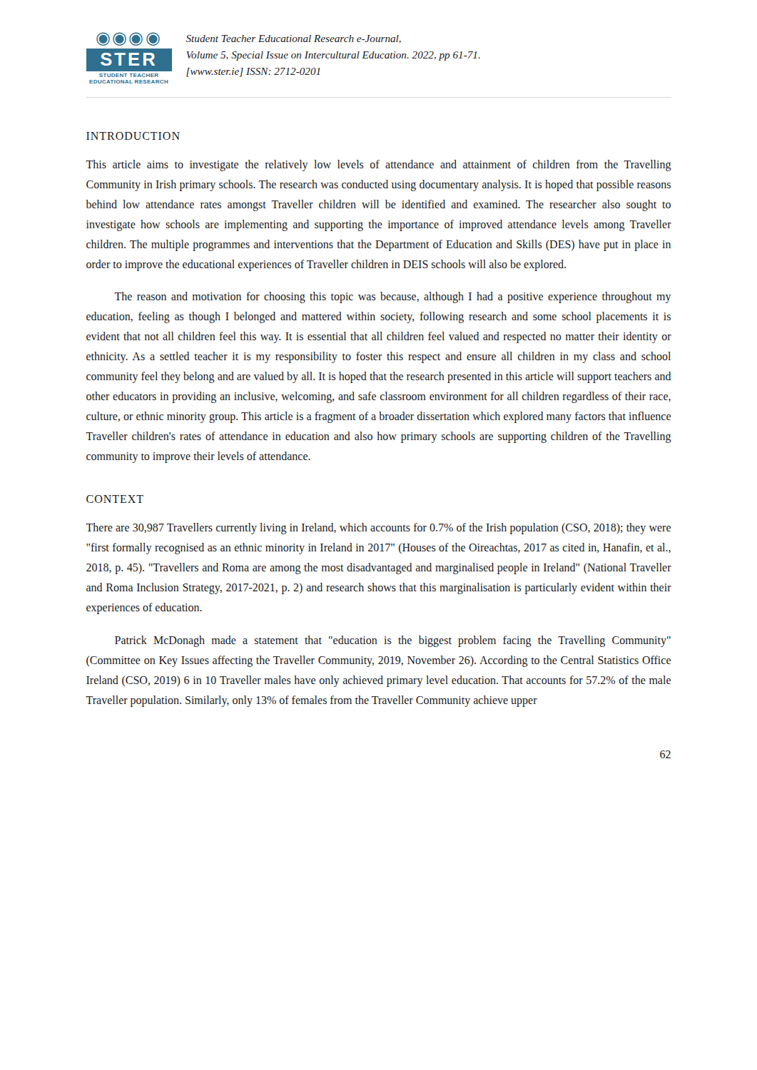◉◉◉◉ STER STUDENT TEACHER
EDUCATIONAL RESEARCH
Student Teacher Educational Research e-Journal,
Volume 5, Special Issue on Intercultural Education. 2022, pp 61-71.
[www.ster.ie] ISSN: 2712-0201
Introduction
This article aims to investigate the relatively low levels of attendance and attainment of children from the Travelling Community in Irish primary schools. The research was conducted using documentary analysis. It is hoped that possible reasons behind low attendance rates amongst Traveller children will be identified and examined. The researcher also sought to investigate how schools are implementing and supporting the importance of improved attendance levels among Traveller children. The multiple programmes and interventions that the Department of Education and Skills (DES) have put in place in order to improve the educational experiences of Traveller children in DEIS schools will also be explored.
The reason and motivation for choosing this topic was because, although I had a positive experience throughout my education, feeling as though I belonged and mattered within society, following research and some school placements it is evident that not all children feel this way. It is essential that all children feel valued and respected no matter their identity or ethnicity. As a settled teacher it is my responsibility to foster this respect and ensure all children in my class and school community feel they belong and are valued by all. It is hoped that the research presented in this article will support teachers and other educators in providing an inclusive, welcoming, and safe classroom environment for all children regardless of their race, culture, or ethnic minority group. This article is a fragment of a broader dissertation which explored many factors that influence Traveller children's rates of attendance in education and also how primary schools are supporting children of the Travelling community to improve their levels of attendance.
Context
There are 30,987 Travellers currently living in Ireland, which accounts for 0.7% of the Irish population (CSO, 2018); they were "first formally recognised as an ethnic minority in Ireland in 2017" (Houses of the Oireachtas, 2017 as cited in, Hanafin, et al., 2018, p. 45). "Travellers and Roma are among the most disadvantaged and marginalised people in Ireland" (National Traveller and Roma Inclusion Strategy, 2017-2021, p. 2) and research shows that this marginalisation is particularly evident within their experiences of education.
Patrick McDonagh made a statement that "education is the biggest problem facing the Travelling Community" (Committee on Key Issues affecting the Traveller Community, 2019, November 26). According to the Central Statistics Office Ireland (CSO, 2019) 6 in 10 Traveller males have only achieved primary level education. That accounts for 57.2% of the male Traveller population. Similarly, only 13% of females from the Traveller Community achieve upper
62